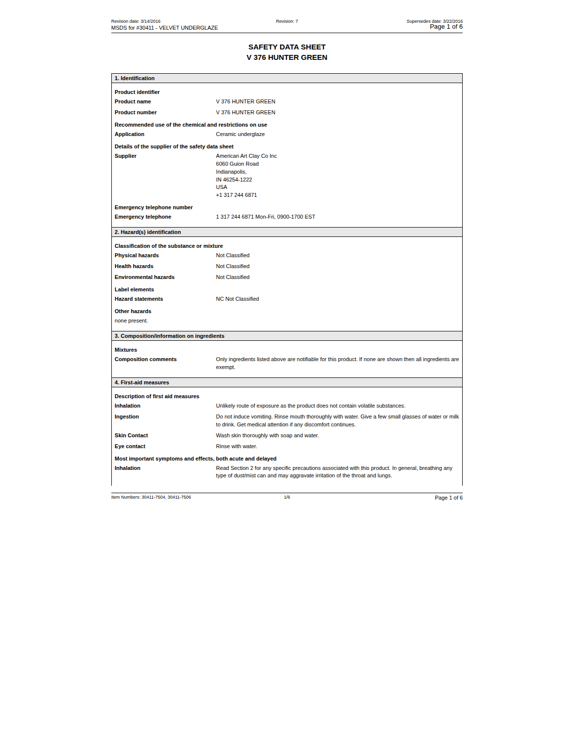Revision date: 3/14/2016
MSDS for #30411 - VELVET UNDERGLAZE
Revision: 7
Supersedes date: 3/22/2016
Page 1 of 6
SAFETY DATA SHEET
V 376 HUNTER GREEN
1. Identification
Product identifier
| Product name | V 376 HUNTER GREEN |
| Product number | V 376 HUNTER GREEN |
Recommended use of the chemical and restrictions on use
| Application | Ceramic underglaze |
Details of the supplier of the safety data sheet
| Supplier | American Art Clay Co Inc 6060 Guion Road Indianapolis, IN 46254-1222 USA +1 317 244 6871 |
Emergency telephone number
| Emergency telephone | 1 317 244 6871 Mon-Fri, 0900-1700 EST |
2. Hazard(s) identification
Classification of the substance or mixture
| Physical hazards | Not Classified |
| Health hazards | Not Classified |
| Environmental hazards | Not Classified |
Label elements
| Hazard statements | NC Not Classified |
Other hazards
none present.
3. Composition/information on ingredients
Mixtures
| Composition comments | Only ingredients listed above are notifiable for this product. If none are shown then all ingredients are exempt. |
4. First-aid measures
Description of first aid measures
| Inhalation | Unlikely route of exposure as the product does not contain volatile substances. |
| Ingestion | Do not induce vomiting. Rinse mouth thoroughly with water. Give a few small glasses of water or milk to drink. Get medical attention if any discomfort continues. |
| Skin Contact | Wash skin thoroughly with soap and water. |
| Eye contact | Rinse with water. |
Most important symptoms and effects, both acute and delayed
| Inhalation | Read Section 2 for any specific precautions associated with this product. In general, breathing any type of dust/mist can and may aggravate irritation of the throat and lungs. |
Item Numbers: 30411-7504, 30411-7506
1/6
Page 1 of 6